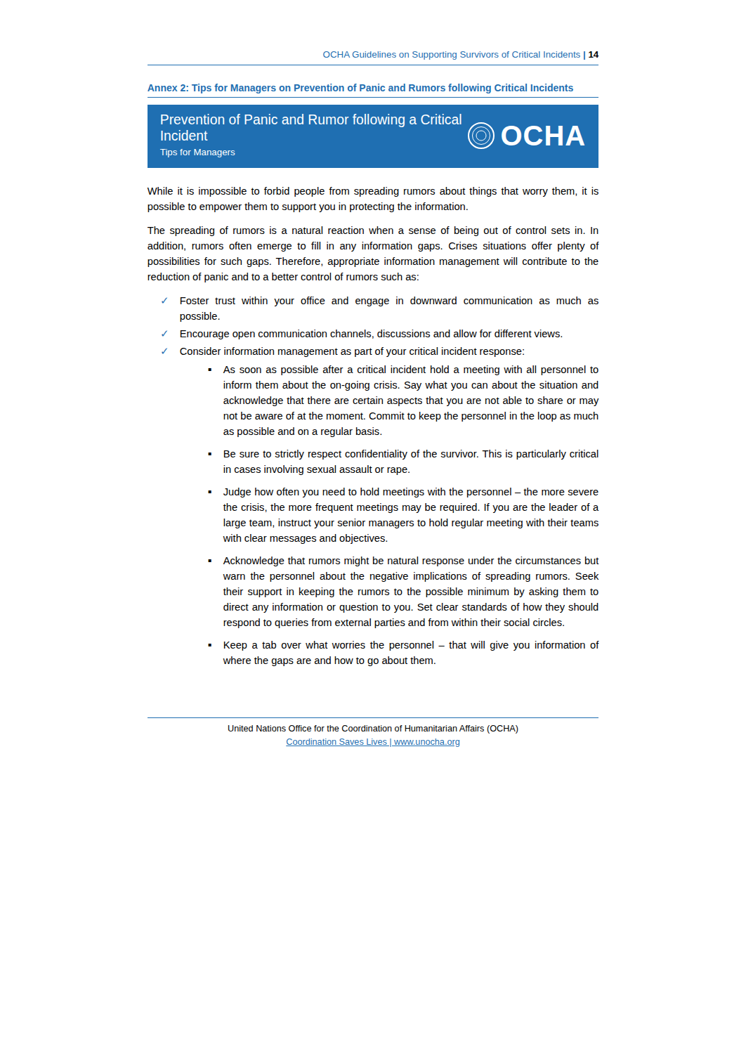OCHA Guidelines on Supporting Survivors of Critical Incidents | 14
Annex 2: Tips for Managers on Prevention of Panic and Rumors following Critical Incidents
Prevention of Panic and Rumor following a Critical Incident
Tips for Managers
OCHA
While it is impossible to forbid people from spreading rumors about things that worry them, it is possible to empower them to support you in protecting the information.
The spreading of rumors is a natural reaction when a sense of being out of control sets in. In addition, rumors often emerge to fill in any information gaps. Crises situations offer plenty of possibilities for such gaps. Therefore, appropriate information management will contribute to the reduction of panic and to a better control of rumors such as:
Foster trust within your office and engage in downward communication as much as possible.
Encourage open communication channels, discussions and allow for different views.
Consider information management as part of your critical incident response:
As soon as possible after a critical incident hold a meeting with all personnel to inform them about the on-going crisis. Say what you can about the situation and acknowledge that there are certain aspects that you are not able to share or may not be aware of at the moment. Commit to keep the personnel in the loop as much as possible and on a regular basis.
Be sure to strictly respect confidentiality of the survivor. This is particularly critical in cases involving sexual assault or rape.
Judge how often you need to hold meetings with the personnel – the more severe the crisis, the more frequent meetings may be required. If you are the leader of a large team, instruct your senior managers to hold regular meeting with their teams with clear messages and objectives.
Acknowledge that rumors might be natural response under the circumstances but warn the personnel about the negative implications of spreading rumors. Seek their support in keeping the rumors to the possible minimum by asking them to direct any information or question to you. Set clear standards of how they should respond to queries from external parties and from within their social circles.
Keep a tab over what worries the personnel – that will give you information of where the gaps are and how to go about them.
United Nations Office for the Coordination of Humanitarian Affairs (OCHA)
Coordination Saves Lives | www.unocha.org